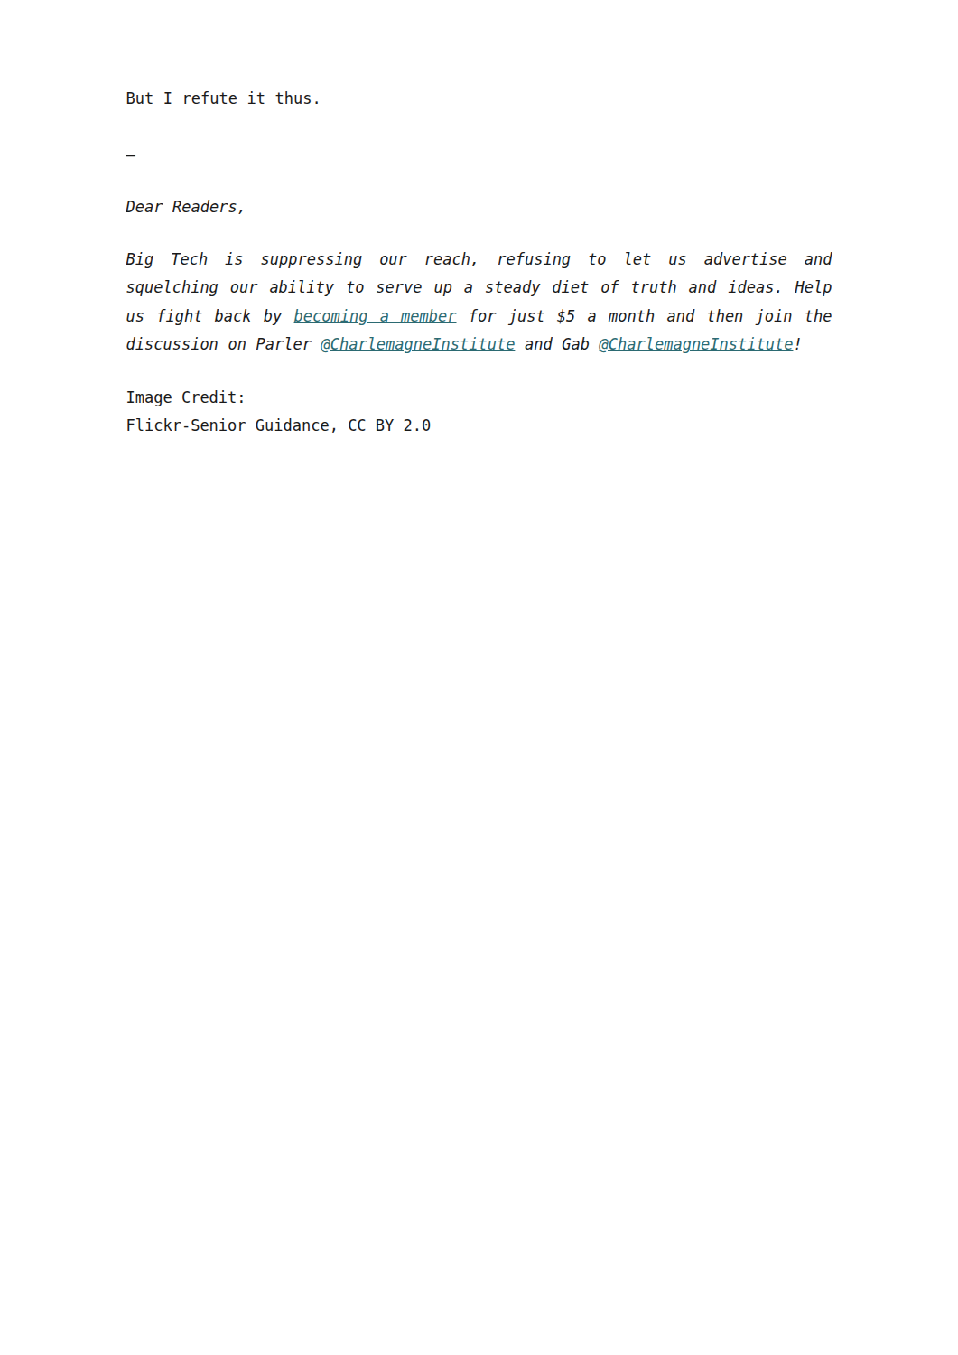But I refute it thus.
—
Dear Readers,
Big Tech is suppressing our reach, refusing to let us advertise and squelching our ability to serve up a steady diet of truth and ideas. Help us fight back by becoming a member for just $5 a month and then join the discussion on Parler @CharlemagneInstitute and Gab @CharlemagneInstitute!
Image Credit: Flickr-Senior Guidance, CC BY 2.0